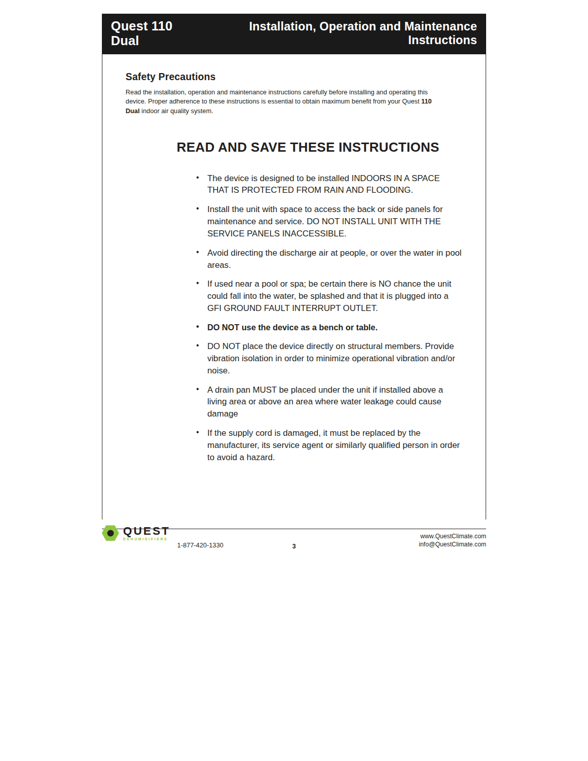Quest 110 Dual
Installation, Operation and Maintenance Instructions
Safety Precautions
Read the installation, operation and maintenance instructions carefully before installing and operating this device. Proper adherence to these instructions is essential to obtain maximum benefit from your Quest 110 Dual indoor air quality system.
READ AND SAVE THESE INSTRUCTIONS
The device is designed to be installed INDOORS IN A SPACE THAT IS PROTECTED FROM RAIN AND FLOODING.
Install the unit with space to access the back or side panels for maintenance and service. DO NOT INSTALL UNIT WITH THE SERVICE PANELS INACCESSIBLE.
Avoid directing the discharge air at people, or over the water in pool areas.
If used near a pool or spa; be certain there is NO chance the unit could fall into the water, be splashed and that it is plugged into a GFI GROUND FAULT INTERRUPT OUTLET.
DO NOT use the device as a bench or table.
DO NOT place the device directly on structural members. Provide vibration isolation in order to minimize operational vibration and/or noise.
A drain pan MUST be placed under the unit if installed above a living area or above an area where water leakage could cause damage
If the supply cord is damaged, it must be replaced by the manufacturer, its service agent or similarly qualified person in order to avoid a hazard.
QUEST
DEHUMIDIFIERS
1-877-420-1330
3
www.QuestClimate.com
info@QuestClimate.com